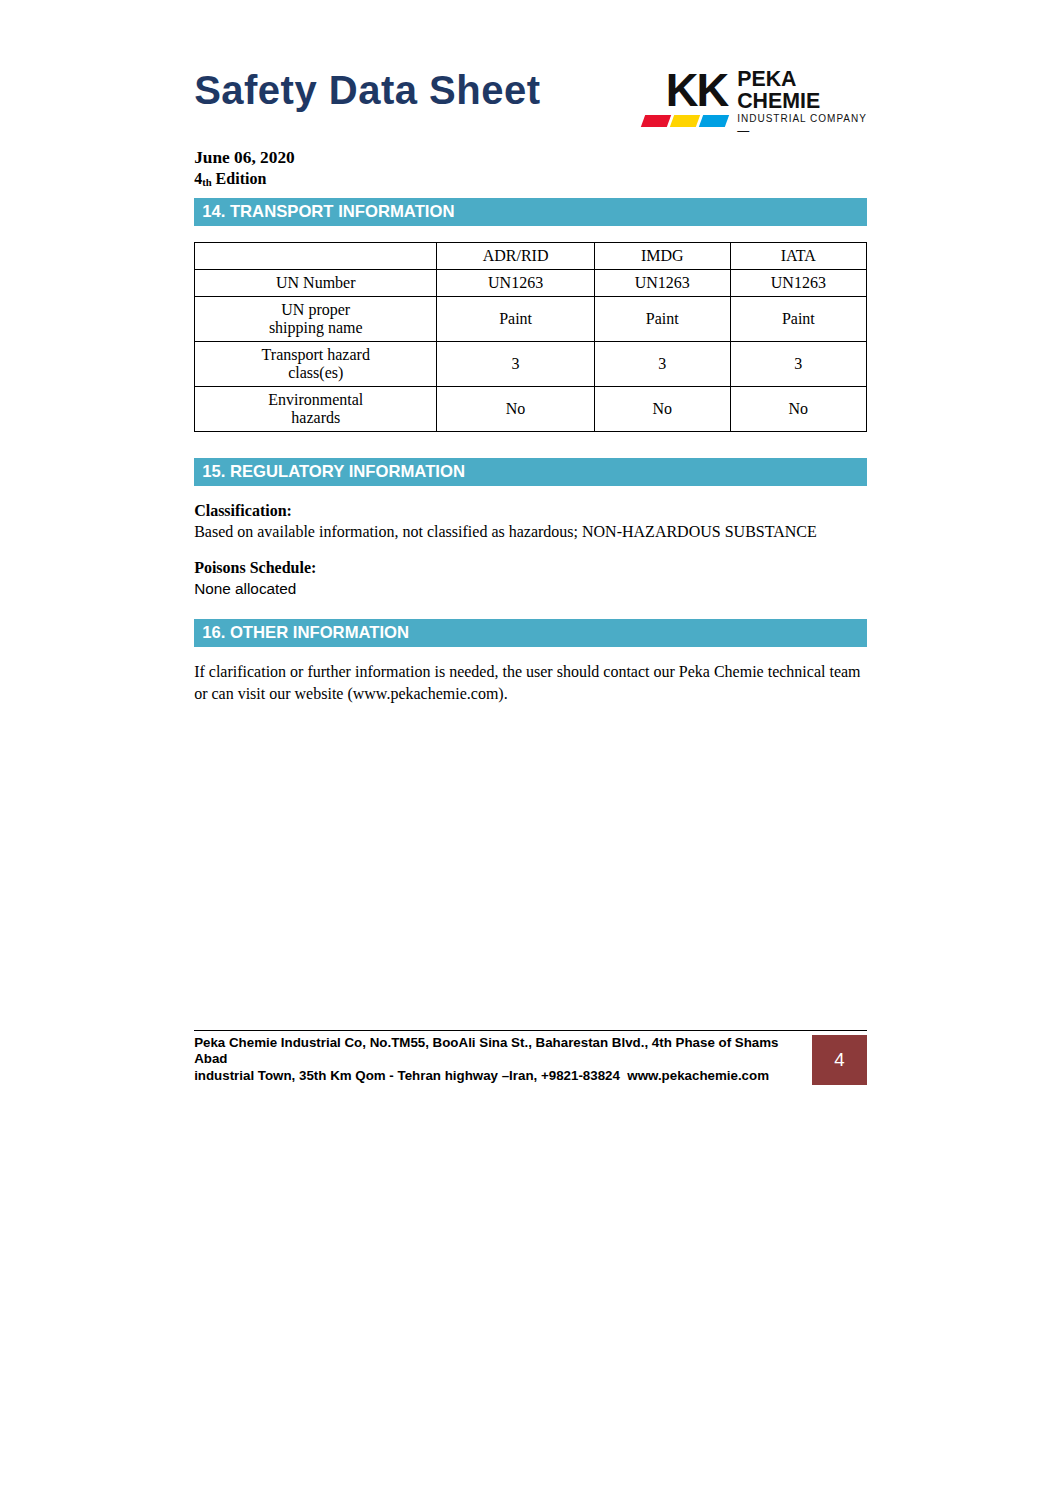Safety Data Sheet
KK
PEKA
CHEMIE
INDUSTRIAL COMPANY
—
June 06, 2020
4th Edition
14. TRANSPORT INFORMATION
| | ADR/RID | IMDG | IATA |
| UN Number | UN1263 | UN1263 | UN1263 |
| UN proper shipping name | Paint | Paint | Paint |
| Transport hazard class(es) | 3 | 3 | 3 |
| Environmental hazards | No | No | No |
15. REGULATORY INFORMATION
Classification:
Based on available information, not classified as hazardous; NON-HAZARDOUS SUBSTANCE
Poisons Schedule:
None allocated
16. OTHER INFORMATION
If clarification or further information is needed, the user should contact our Peka Chemie technical team or can visit our website (www.pekachemie.com).
Peka Chemie Industrial Co, No.TM55, BooAli Sina St., Baharestan Blvd., 4th Phase of Shams Abad
industrial Town, 35th Km Qom - Tehran highway –Iran, +9821-83824 www.pekachemie.com
4